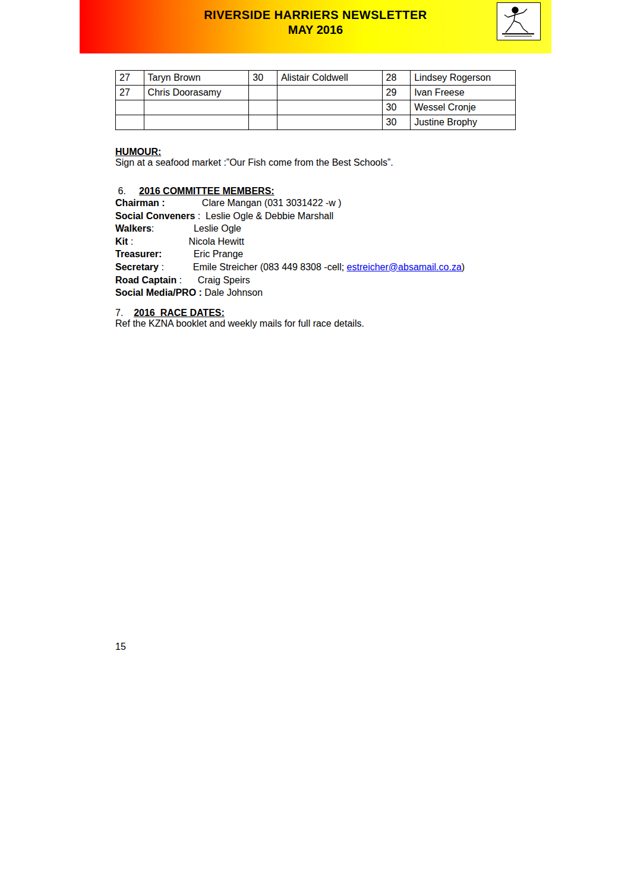RIVERSIDE HARRIERS NEWSLETTER
MAY 2016
| 27 | Taryn Brown | 30 | Alistair Coldwell | 28 | Lindsey Rogerson |
| 27 | Chris Doorasamy | | | 29 | Ivan Freese |
| | | | | 30 | Wessel Cronje |
| | | | | 30 | Justine Brophy |
HUMOUR:
Sign at a seafood market :”Our Fish come from the Best Schools”.
6. 2016 COMMITTEE MEMBERS:
Chairman : Clare Mangan (031 3031422 -w )
Social Conveners : Leslie Ogle & Debbie Marshall
Walkers: Leslie Ogle
Kit : Nicola Hewitt
Treasurer: Eric Prange
Secretary : Emile Streicher (083 449 8308 -cell; estreicher@absamail.co.za)
Road Captain : Craig Speirs
Social Media/PRO : Dale Johnson
7. 2016 RACE DATES:
Ref the KZNA booklet and weekly mails for full race details.
15